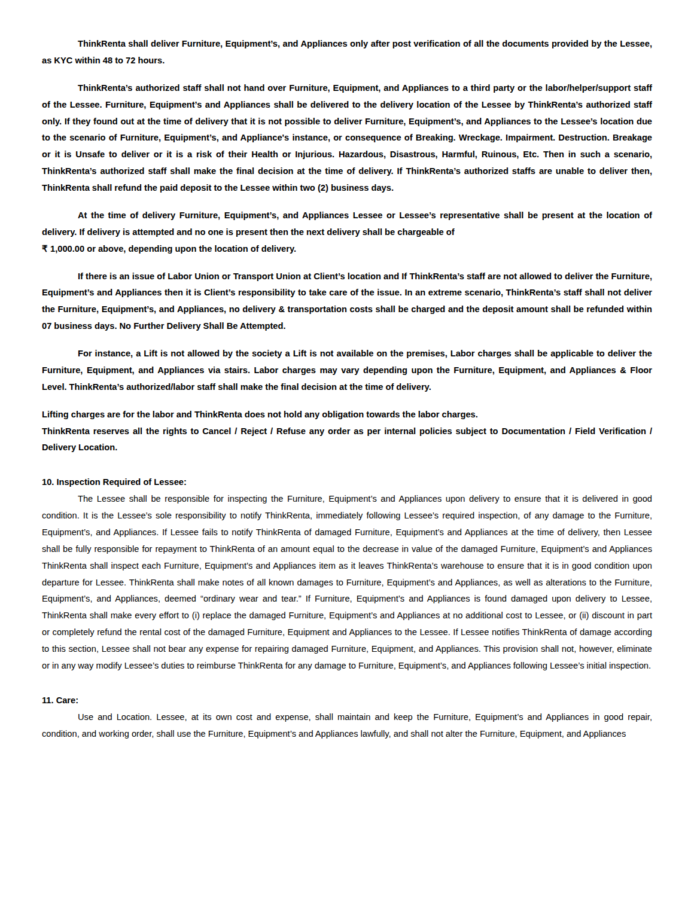ThinkRenta shall deliver Furniture, Equipment’s, and Appliances only after post verification of all the documents provided by the Lessee, as KYC within 48 to 72 hours.
ThinkRenta’s authorized staff shall not hand over Furniture, Equipment, and Appliances to a third party or the labor/helper/support staff of the Lessee. Furniture, Equipment’s and Appliances shall be delivered to the delivery location of the Lessee by ThinkRenta’s authorized staff only. If they found out at the time of delivery that it is not possible to deliver Furniture, Equipment’s, and Appliances to the Lessee’s location due to the scenario of Furniture, Equipment’s, and Appliance's instance, or consequence of Breaking. Wreckage. Impairment. Destruction. Breakage or it is Unsafe to deliver or it is a risk of their Health or Injurious. Hazardous, Disastrous, Harmful, Ruinous, Etc. Then in such a scenario, ThinkRenta’s authorized staff shall make the final decision at the time of delivery. If ThinkRenta’s authorized staffs are unable to deliver then, ThinkRenta shall refund the paid deposit to the Lessee within two (2) business days.
At the time of delivery Furniture, Equipment’s, and Appliances Lessee or Lessee’s representative shall be present at the location of delivery. If delivery is attempted and no one is present then the next delivery shall be chargeable of
₹ 1,000.00 or above, depending upon the location of delivery.
If there is an issue of Labor Union or Transport Union at Client’s location and If ThinkRenta’s staff are not allowed to deliver the Furniture, Equipment’s and Appliances then it is Client’s responsibility to take care of the issue. In an extreme scenario, ThinkRenta’s staff shall not deliver the Furniture, Equipment’s, and Appliances, no delivery & transportation costs shall be charged and the deposit amount shall be refunded within 07 business days. No Further Delivery Shall Be Attempted.
For instance, a Lift is not allowed by the society a Lift is not available on the premises, Labor charges shall be applicable to deliver the Furniture, Equipment, and Appliances via stairs. Labor charges may vary depending upon the Furniture, Equipment, and Appliances & Floor Level. ThinkRenta’s authorized/labor staff shall make the final decision at the time of delivery.
Lifting charges are for the labor and ThinkRenta does not hold any obligation towards the labor charges.
ThinkRenta reserves all the rights to Cancel / Reject / Refuse any order as per internal policies subject to Documentation / Field Verification / Delivery Location.
10. Inspection Required of Lessee:
The Lessee shall be responsible for inspecting the Furniture, Equipment’s and Appliances upon delivery to ensure that it is delivered in good condition. It is the Lessee’s sole responsibility to notify ThinkRenta, immediately following Lessee’s required inspection, of any damage to the Furniture, Equipment’s, and Appliances. If Lessee fails to notify ThinkRenta of damaged Furniture, Equipment’s and Appliances at the time of delivery, then Lessee shall be fully responsible for repayment to ThinkRenta of an amount equal to the decrease in value of the damaged Furniture, Equipment’s and Appliances ThinkRenta shall inspect each Furniture, Equipment’s and Appliances item as it leaves ThinkRenta’s warehouse to ensure that it is in good condition upon departure for Lessee. ThinkRenta shall make notes of all known damages to Furniture, Equipment’s and Appliances, as well as alterations to the Furniture, Equipment’s, and Appliances, deemed “ordinary wear and tear.” If Furniture, Equipment’s and Appliances is found damaged upon delivery to Lessee, ThinkRenta shall make every effort to (i) replace the damaged Furniture, Equipment’s and Appliances at no additional cost to Lessee, or (ii) discount in part or completely refund the rental cost of the damaged Furniture, Equipment and Appliances to the Lessee. If Lessee notifies ThinkRenta of damage according to this section, Lessee shall not bear any expense for repairing damaged Furniture, Equipment, and Appliances. This provision shall not, however, eliminate or in any way modify Lessee’s duties to reimburse ThinkRenta for any damage to Furniture, Equipment’s, and Appliances following Lessee’s initial inspection.
11. Care:
Use and Location. Lessee, at its own cost and expense, shall maintain and keep the Furniture, Equipment’s and Appliances in good repair, condition, and working order, shall use the Furniture, Equipment’s and Appliances lawfully, and shall not alter the Furniture, Equipment, and Appliances